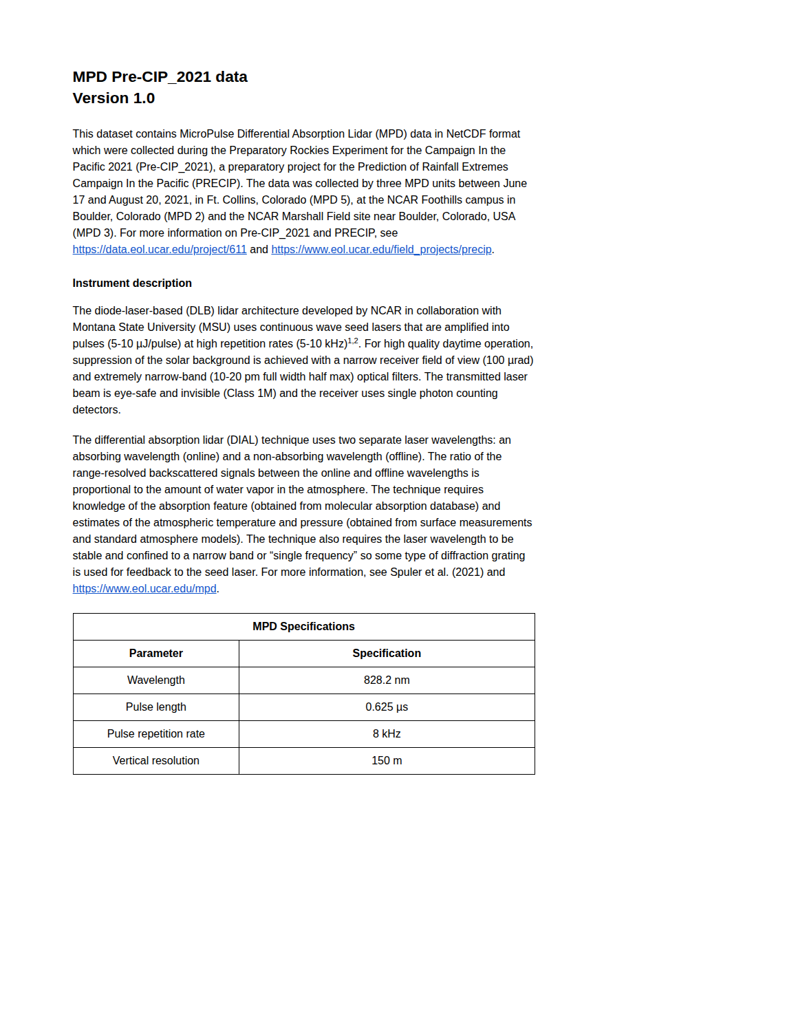MPD Pre-CIP_2021 dataVersion 1.0
This dataset contains MicroPulse Differential Absorption Lidar (MPD) data in NetCDF format which were collected during the Preparatory Rockies Experiment for the Campaign In the Pacific 2021 (Pre-CIP_2021), a preparatory project for the Prediction of Rainfall Extremes Campaign In the Pacific (PRECIP). The data was collected by three MPD units between June 17 and August 20, 2021, in Ft. Collins, Colorado (MPD 5), at the NCAR Foothills campus in Boulder, Colorado (MPD 2) and the NCAR Marshall Field site near Boulder, Colorado, USA (MPD 3). For more information on Pre-CIP_2021 and PRECIP, see https://data.eol.ucar.edu/project/611 and https://www.eol.ucar.edu/field_projects/precip.
Instrument description
The diode-laser-based (DLB) lidar architecture developed by NCAR in collaboration with Montana State University (MSU) uses continuous wave seed lasers that are amplified into pulses (5-10 µJ/pulse) at high repetition rates (5-10 kHz)1,2. For high quality daytime operation, suppression of the solar background is achieved with a narrow receiver field of view (100 µrad) and extremely narrow-band (10-20 pm full width half max) optical filters. The transmitted laser beam is eye-safe and invisible (Class 1M) and the receiver uses single photon counting detectors.
The differential absorption lidar (DIAL) technique uses two separate laser wavelengths: an absorbing wavelength (online) and a non-absorbing wavelength (offline). The ratio of the range-resolved backscattered signals between the online and offline wavelengths is proportional to the amount of water vapor in the atmosphere. The technique requires knowledge of the absorption feature (obtained from molecular absorption database) and estimates of the atmospheric temperature and pressure (obtained from surface measurements and standard atmosphere models). The technique also requires the laser wavelength to be stable and confined to a narrow band or “single frequency” so some type of diffraction grating is used for feedback to the seed laser. For more information, see Spuler et al. (2021) and https://www.eol.ucar.edu/mpd.
MPD Specifications
| Parameter | Specification |
| --- | --- |
| Wavelength | 828.2 nm |
| Pulse length | 0.625 µs |
| Pulse repetition rate | 8 kHz |
| Vertical resolution | 150 m |